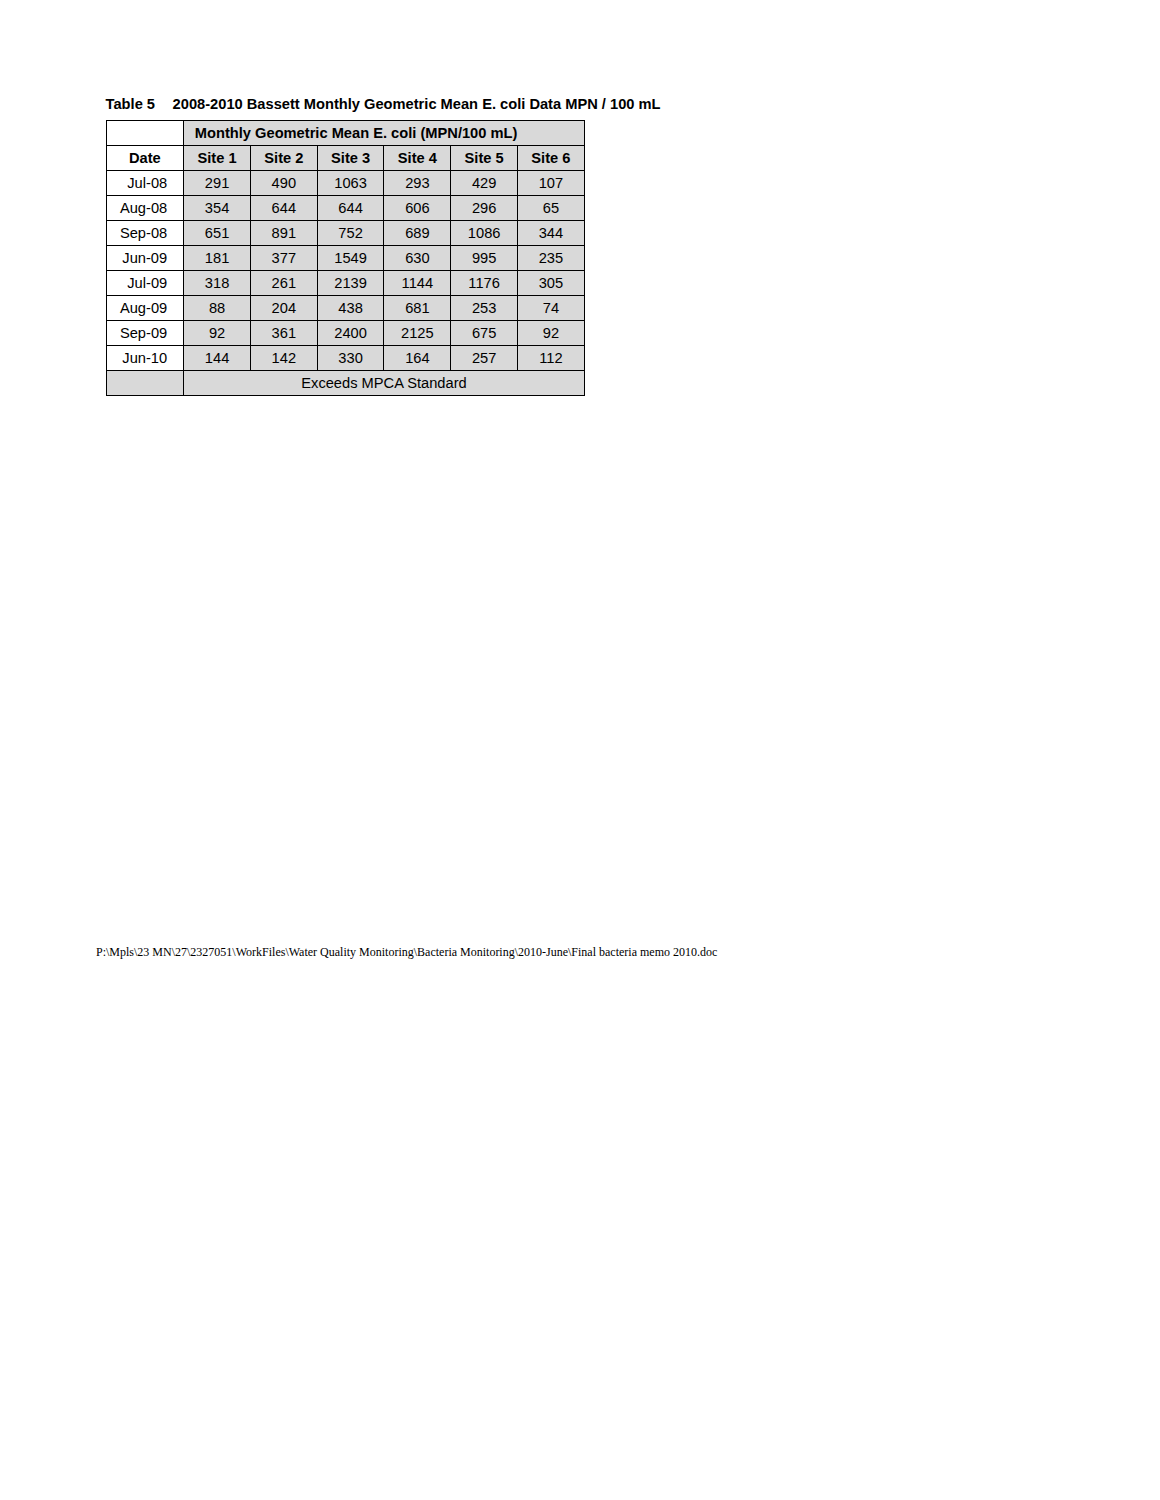Table 52008-2010 Bassett Monthly Geometric Mean E. coli Data MPN / 100 mL
| | Monthly Geometric Mean E. coli (MPN/100 mL) |
| --- | --- |
| Date | Site 1 | Site 2 | Site 3 | Site 4 | Site 5 | Site 6 |
| Jul-08 | 291 | 490 | 1063 | 293 | 429 | 107 |
| Aug-08 | 354 | 644 | 644 | 606 | 296 | 65 |
| Sep-08 | 651 | 891 | 752 | 689 | 1086 | 344 |
| Jun-09 | 181 | 377 | 1549 | 630 | 995 | 235 |
| Jul-09 | 318 | 261 | 2139 | 1144 | 1176 | 305 |
| Aug-09 | 88 | 204 | 438 | 681 | 253 | 74 |
| Sep-09 | 92 | 361 | 2400 | 2125 | 675 | 92 |
| Jun-10 | 144 | 142 | 330 | 164 | 257 | 112 |
| | Exceeds MPCA Standard |
P:\Mpls\23 MN\27\2327051\WorkFiles\Water Quality Monitoring\Bacteria Monitoring\2010-June\Final bacteria memo 2010.doc